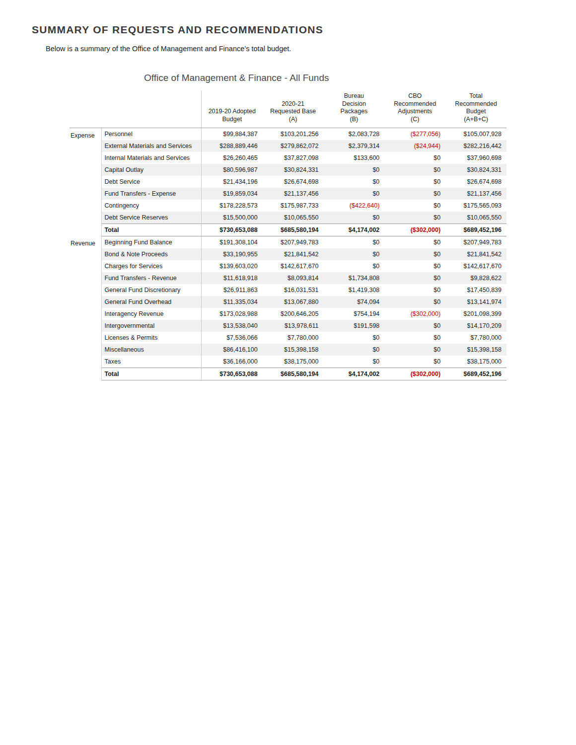SUMMARY OF REQUESTS AND RECOMMENDATIONS
Below is a summary of the Office of Management and Finance’s total budget.
Office of Management & Finance - All Funds
| | | 2019-20 Adopted Budget | 2020-21 Requested Base (A) | Bureau Decision Packages (B) | CBO Recommended Adjustments (C) | Total Recommended Budget (A+B+C) |
| --- | --- | --- | --- | --- | --- | --- |
| Expense | Personnel | $99,884,387 | $103,201,256 | $2,083,728 | ($277,056) | $105,007,928 |
| External Materials and Services | $288,889,446 | $279,862,072 | $2,379,314 | ($24,944) | $282,216,442 |
| Internal Materials and Services | $26,260,465 | $37,827,098 | $133,600 | $0 | $37,960,698 |
| Capital Outlay | $80,596,987 | $30,824,331 | $0 | $0 | $30,824,331 |
| Debt Service | $21,434,196 | $26,674,698 | $0 | $0 | $26,674,698 |
| Fund Transfers - Expense | $19,859,034 | $21,137,456 | $0 | $0 | $21,137,456 |
| Contingency | $178,228,573 | $175,987,733 | ($422,640) | $0 | $175,565,093 |
| Debt Service Reserves | $15,500,000 | $10,065,550 | $0 | $0 | $10,065,550 |
| Total | $730,653,088 | $685,580,194 | $4,174,002 | ($302,000) | $689,452,196 |
| Revenue | Beginning Fund Balance | $191,308,104 | $207,949,783 | $0 | $0 | $207,949,783 |
| Bond & Note Proceeds | $33,190,955 | $21,841,542 | $0 | $0 | $21,841,542 |
| Charges for Services | $139,603,020 | $142,617,670 | $0 | $0 | $142,617,670 |
| Fund Transfers - Revenue | $11,618,918 | $8,093,814 | $1,734,808 | $0 | $9,828,622 |
| General Fund Discretionary | $26,911,863 | $16,031,531 | $1,419,308 | $0 | $17,450,839 |
| General Fund Overhead | $11,335,034 | $13,067,880 | $74,094 | $0 | $13,141,974 |
| Interagency Revenue | $173,028,988 | $200,646,205 | $754,194 | ($302,000) | $201,098,399 |
| Intergovernmental | $13,538,040 | $13,978,611 | $191,598 | $0 | $14,170,209 |
| Licenses & Permits | $7,536,066 | $7,780,000 | $0 | $0 | $7,780,000 |
| Miscellaneous | $86,416,100 | $15,398,158 | $0 | $0 | $15,398,158 |
| Taxes | $36,166,000 | $38,175,000 | $0 | $0 | $38,175,000 |
| | Total | $730,653,088 | $685,580,194 | $4,174,002 | ($302,000) | $689,452,196 |